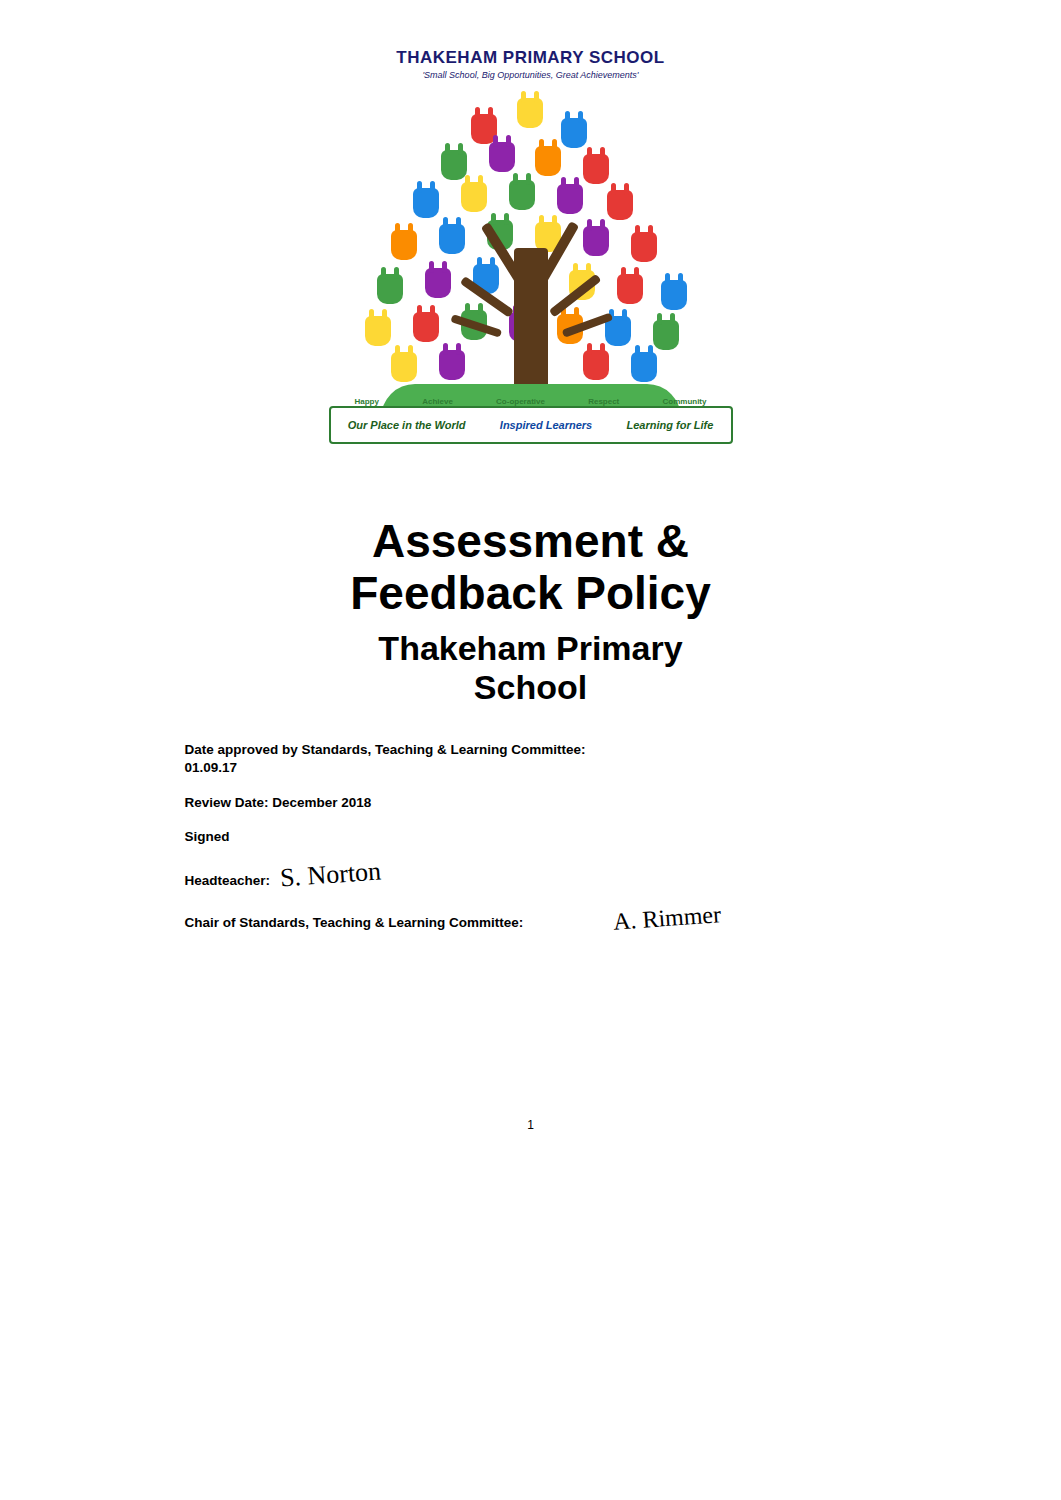THAKEHAM PRIMARY SCHOOL
'Small School, Big Opportunities, Great Achievements'
Happy Achieve Co-operative Respect Community
Our Place in the World Inspired Learners Learning for Life
Assessment &
Feedback Policy
Thakeham Primary
School
Date approved by Standards, Teaching & Learning Committee:
01.09.17
Review Date: December 2018
Signed
Headteacher: S. Norton
Chair of Standards, Teaching & Learning Committee: A. Rimmer
1